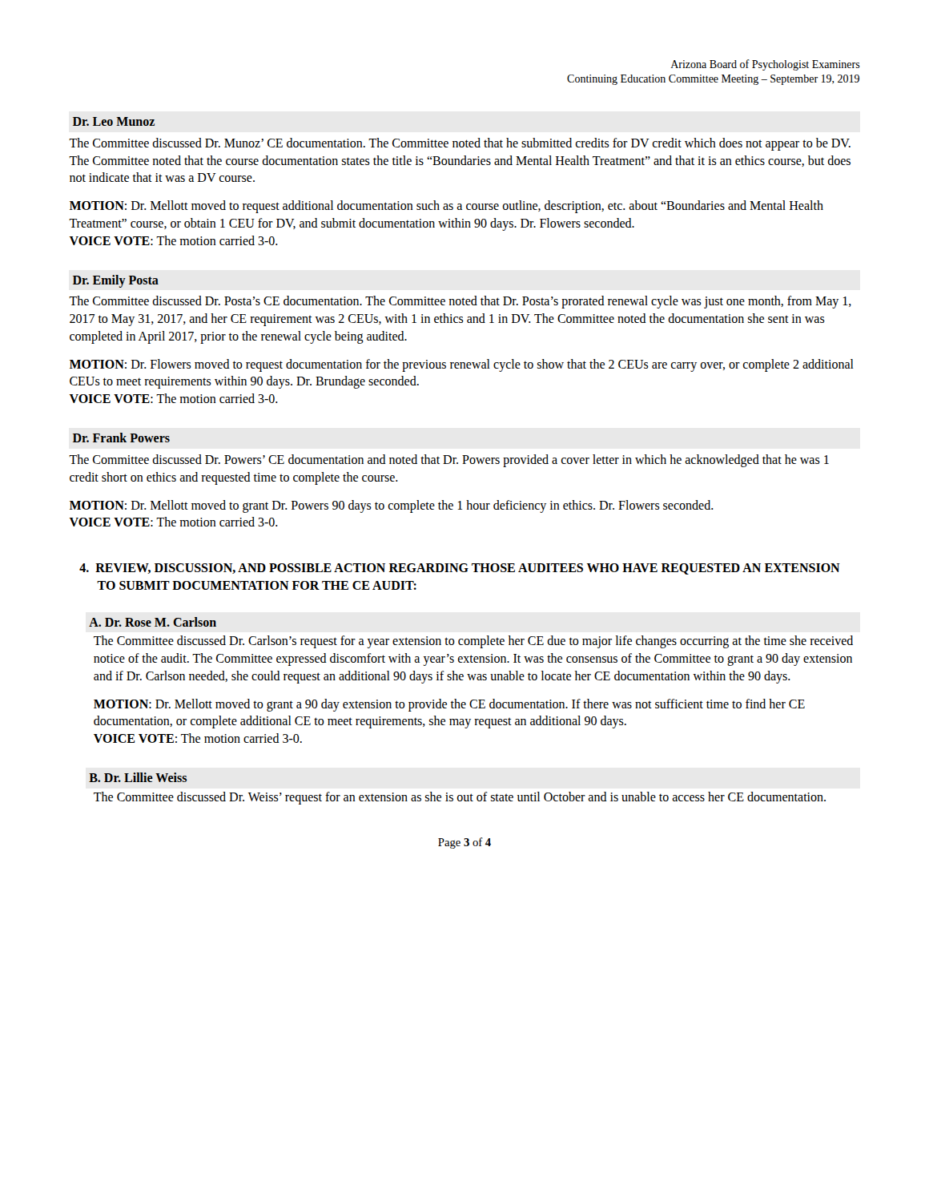Arizona Board of Psychologist Examiners
Continuing Education Committee Meeting – September 19, 2019
Dr. Leo Munoz
The Committee discussed Dr. Munoz’ CE documentation. The Committee noted that he submitted credits for DV credit which does not appear to be DV. The Committee noted that the course documentation states the title is “Boundaries and Mental Health Treatment” and that it is an ethics course, but does not indicate that it was a DV course.
MOTION: Dr. Mellott moved to request additional documentation such as a course outline, description, etc. about “Boundaries and Mental Health Treatment” course, or obtain 1 CEU for DV, and submit documentation within 90 days. Dr. Flowers seconded.
VOICE VOTE: The motion carried 3-0.
Dr. Emily Posta
The Committee discussed Dr. Posta’s CE documentation. The Committee noted that Dr. Posta’s prorated renewal cycle was just one month, from May 1, 2017 to May 31, 2017, and her CE requirement was 2 CEUs, with 1 in ethics and 1 in DV. The Committee noted the documentation she sent in was completed in April 2017, prior to the renewal cycle being audited.
MOTION: Dr. Flowers moved to request documentation for the previous renewal cycle to show that the 2 CEUs are carry over, or complete 2 additional CEUs to meet requirements within 90 days. Dr. Brundage seconded.
VOICE VOTE: The motion carried 3-0.
Dr. Frank Powers
The Committee discussed Dr. Powers’ CE documentation and noted that Dr. Powers provided a cover letter in which he acknowledged that he was 1 credit short on ethics and requested time to complete the course.
MOTION: Dr. Mellott moved to grant Dr. Powers 90 days to complete the 1 hour deficiency in ethics. Dr. Flowers seconded.
VOICE VOTE: The motion carried 3-0.
4. Review, discussion, and possible action regarding those auditees who have requested an extension to submit documentation for the CE audit:
A. Dr. Rose M. Carlson
The Committee discussed Dr. Carlson’s request for a year extension to complete her CE due to major life changes occurring at the time she received notice of the audit. The Committee expressed discomfort with a year’s extension. It was the consensus of the Committee to grant a 90 day extension and if Dr. Carlson needed, she could request an additional 90 days if she was unable to locate her CE documentation within the 90 days.
MOTION: Dr. Mellott moved to grant a 90 day extension to provide the CE documentation. If there was not sufficient time to find her CE documentation, or complete additional CE to meet requirements, she may request an additional 90 days.
VOICE VOTE: The motion carried 3-0.
B. Dr. Lillie Weiss
The Committee discussed Dr. Weiss’ request for an extension as she is out of state until October and is unable to access her CE documentation.
Page 3 of 4